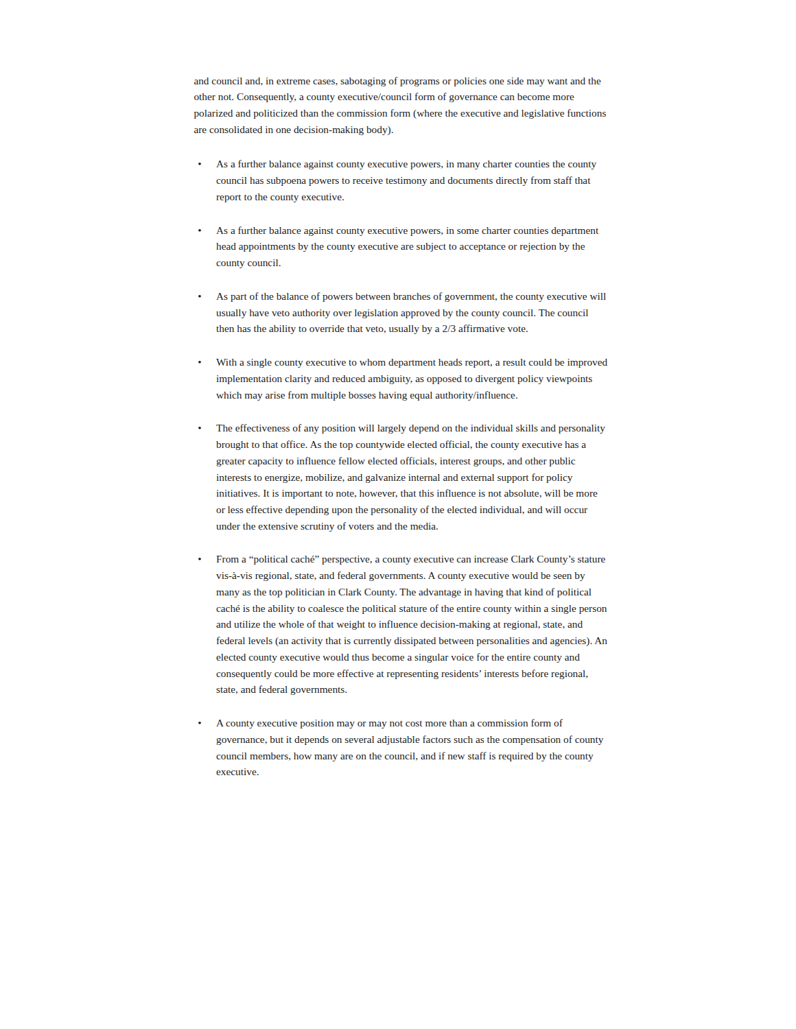and council and, in extreme cases, sabotaging of programs or policies one side may want and the other not. Consequently, a county executive/council form of governance can become more polarized and politicized than the commission form (where the executive and legislative functions are consolidated in one decision-making body).
As a further balance against county executive powers, in many charter counties the county council has subpoena powers to receive testimony and documents directly from staff that report to the county executive.
As a further balance against county executive powers, in some charter counties department head appointments by the county executive are subject to acceptance or rejection by the county council.
As part of the balance of powers between branches of government, the county executive will usually have veto authority over legislation approved by the county council. The council then has the ability to override that veto, usually by a 2/3 affirmative vote.
With a single county executive to whom department heads report, a result could be improved implementation clarity and reduced ambiguity, as opposed to divergent policy viewpoints which may arise from multiple bosses having equal authority/influence.
The effectiveness of any position will largely depend on the individual skills and personality brought to that office. As the top countywide elected official, the county executive has a greater capacity to influence fellow elected officials, interest groups, and other public interests to energize, mobilize, and galvanize internal and external support for policy initiatives. It is important to note, however, that this influence is not absolute, will be more or less effective depending upon the personality of the elected individual, and will occur under the extensive scrutiny of voters and the media.
From a “political caché” perspective, a county executive can increase Clark County’s stature vis-à-vis regional, state, and federal governments. A county executive would be seen by many as the top politician in Clark County. The advantage in having that kind of political caché is the ability to coalesce the political stature of the entire county within a single person and utilize the whole of that weight to influence decision-making at regional, state, and federal levels (an activity that is currently dissipated between personalities and agencies). An elected county executive would thus become a singular voice for the entire county and consequently could be more effective at representing residents’ interests before regional, state, and federal governments.
A county executive position may or may not cost more than a commission form of governance, but it depends on several adjustable factors such as the compensation of county council members, how many are on the council, and if new staff is required by the county executive.